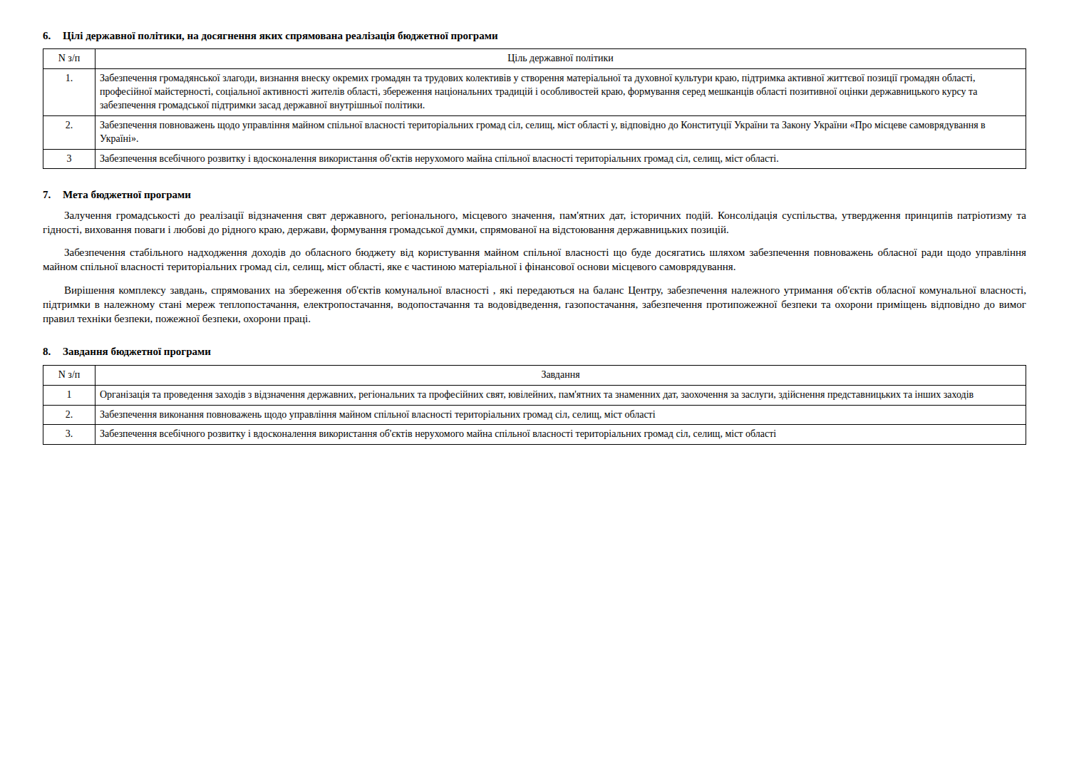6. Цілі державної політики, на досягнення яких спрямована реалізація бюджетної програми
| N з/п | Ціль державної політики |
| --- | --- |
| 1. | Забезпечення громадянської злагоди, визнання внеску окремих громадян та трудових колективів у створення матеріальної та духовної культури краю, підтримка активної життєвої позиції громадян області, професійної майстерності, соціальної активності жителів області, збереження національних традицій і особливостей краю, формування серед мешканців області позитивної оцінки державницького курсу та забезпечення громадської підтримки засад державної внутрішньої політики. |
| 2. | Забезпечення повноважень щодо управління майном спільної власності територіальних громад сіл, селищ, міст області у, відповідно до Конституції України та Закону України «Про місцеве самоврядування в Україні». |
| 3 | Забезпечення всебічного розвитку і вдосконалення використання об'єктів нерухомого майна спільної власності територіальних громад сіл, селищ, міст області. |
7. Мета бюджетної програми
Залучення громадськості до реалізації відзначення свят державного, регіонального, місцевого значення, пам'ятних дат, історичних подій. Консолідація суспільства, утвердження принципів патріотизму та гідності, виховання поваги і любові до рідного краю, держави, формування громадської думки, спрямованої на відстоювання державницьких позицій.
Забезпечення стабільного надходження доходів до обласного бюджету від користування майном спільної власності що буде досягатись шляхом забезпечення повноважень обласної ради щодо управління майном спільної власності територіальних громад сіл, селищ, міст області, яке є частиною матеріальної і фінансової основи місцевого самоврядування.
Вирішення комплексу завдань, спрямованих на збереження об'єктів комунальної власності , які передаються на баланс Центру, забезпечення належного утримання об'єктів обласної комунальної власності, підтримки в належному стані мереж теплопостачання, електропостачання, водопостачання та водовідведення, газопостачання, забезпечення протипожежної безпеки та охорони приміщень відповідно до вимог правил техніки безпеки, пожежної безпеки, охорони праці.
8. Завдання бюджетної програми
| N з/п | Завдання |
| --- | --- |
| 1 | Організація та проведення заходів з відзначення державних, регіональних та професійних свят, ювілейних, пам'ятних та знаменних дат, заохочення за заслуги, здійснення представницьких та інших заходів |
| 2. | Забезпечення виконання повноважень щодо управління майном спільної власності територіальних громад сіл, селищ, міст області |
| 3. | Забезпечення всебічного розвитку і вдосконалення використання об'єктів нерухомого майна спільної власності територіальних громад сіл, селищ, міст області |